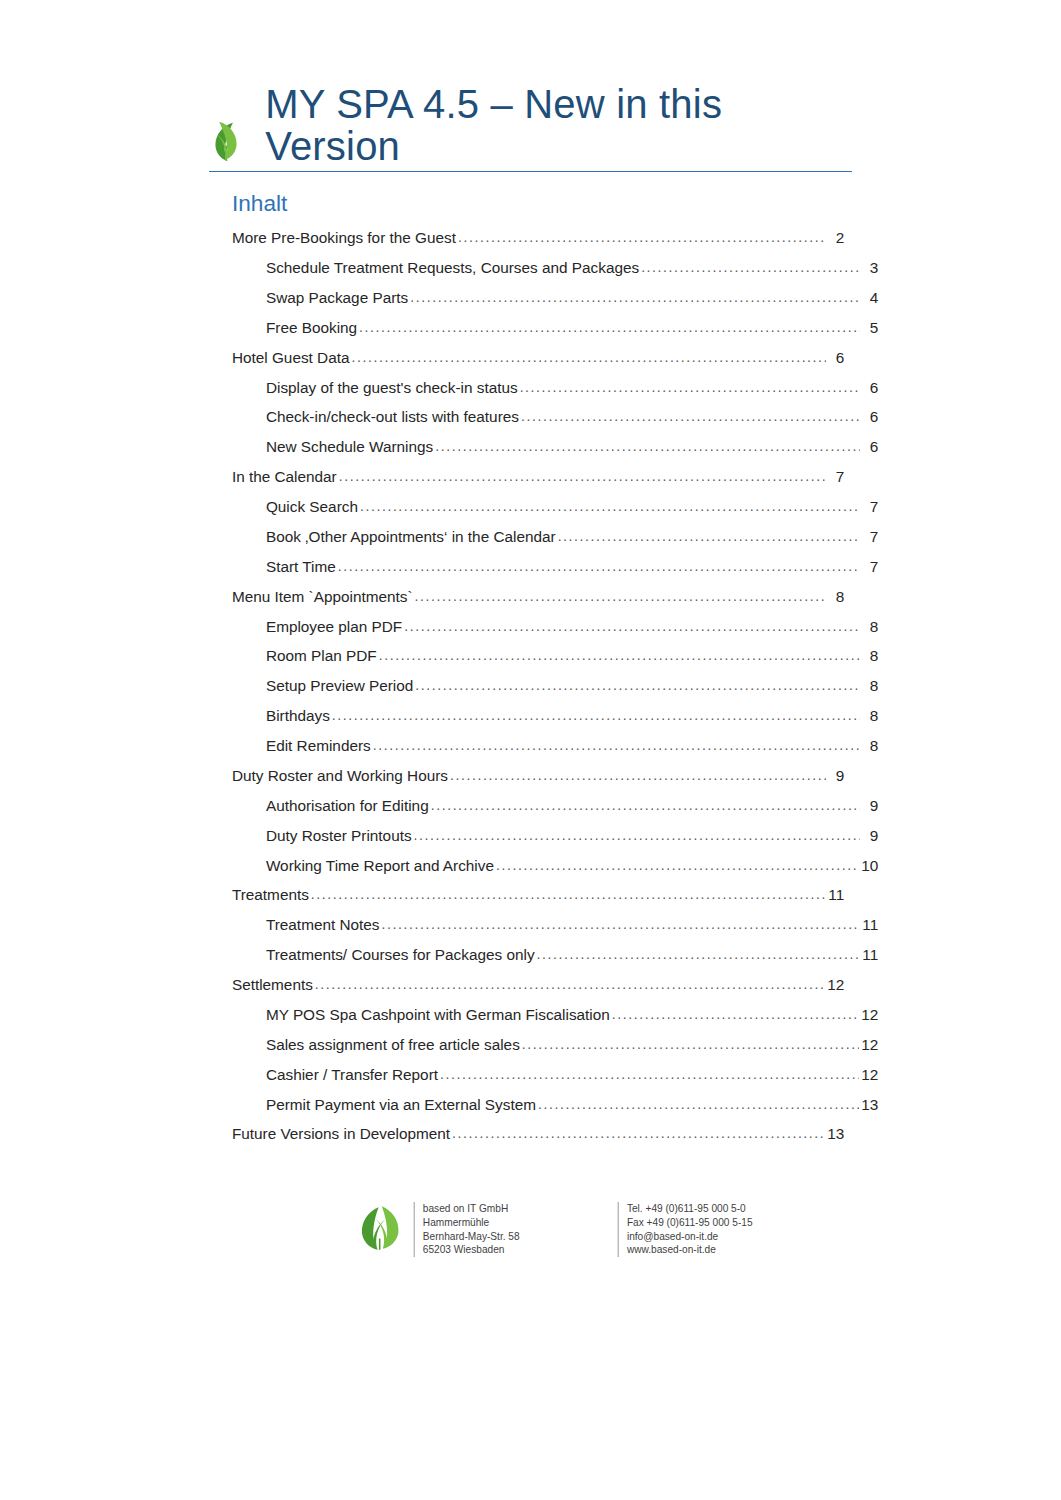MY SPA 4.5 – New in this Version
Inhalt
More Pre-Bookings for the Guest.................................................................................................................................................................. 2
Schedule Treatment Requests, Courses and Packages.................................................................................................................................................................. 3
Swap Package Parts.................................................................................................................................................................. 4
Free Booking.................................................................................................................................................................. 5
Hotel Guest Data.................................................................................................................................................................. 6
Display of the guest's check-in status.................................................................................................................................................................. 6
Check-in/check-out lists with features.................................................................................................................................................................. 6
New Schedule Warnings.................................................................................................................................................................. 6
In the Calendar.................................................................................................................................................................. 7
Quick Search.................................................................................................................................................................. 7
Book ‚Other Appointments‘ in the Calendar.................................................................................................................................................................. 7
Start Time.................................................................................................................................................................. 7
Menu Item `Appointments`.................................................................................................................................................................. 8
Employee plan PDF.................................................................................................................................................................. 8
Room Plan PDF.................................................................................................................................................................. 8
Setup Preview Period.................................................................................................................................................................. 8
Birthdays.................................................................................................................................................................. 8
Edit Reminders.................................................................................................................................................................. 8
Duty Roster and Working Hours.................................................................................................................................................................. 9
Authorisation for Editing.................................................................................................................................................................. 9
Duty Roster Printouts.................................................................................................................................................................. 9
Working Time Report and Archive.................................................................................................................................................................. 10
Treatments.................................................................................................................................................................. 11
Treatment Notes.................................................................................................................................................................. 11
Treatments/ Courses for Packages only.................................................................................................................................................................. 11
Settlements.................................................................................................................................................................. 12
MY POS Spa Cashpoint with German Fiscalisation.................................................................................................................................................................. 12
Sales assignment of free article sales.................................................................................................................................................................. 12
Cashier / Transfer Report.................................................................................................................................................................. 12
Permit Payment via an External System.................................................................................................................................................................. 13
Future Versions in Development.................................................................................................................................................................. 13
based on IT GmbH
Hammermühle
Bernhard-May-Str. 58
65203 Wiesbaden
Tel. +49 (0)611-95 000 5-0
Fax +49 (0)611-95 000 5-15
info@based-on-it.de
www.based-on-it.de